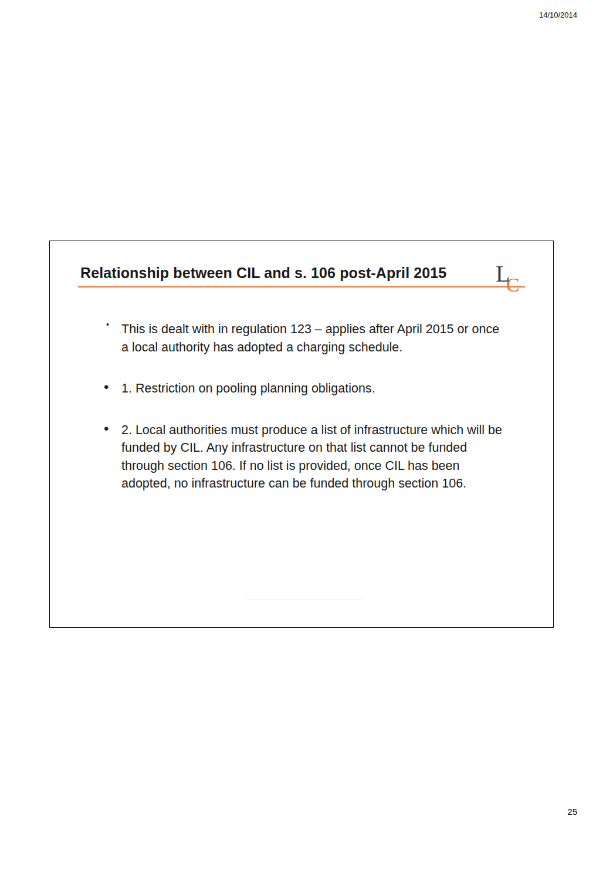14/10/2014
L C
Relationship between CIL and s. 106 post-April 2015
This is dealt with in regulation 123 – applies after April 2015 or once a local authority has adopted a charging schedule.
1. Restriction on pooling planning obligations.
2. Local authorities must produce a list of infrastructure which will be funded by CIL. Any infrastructure on that list cannot be funded through section 106. If no list is provided, once CIL has been adopted, no infrastructure can be funded through section 106.
25